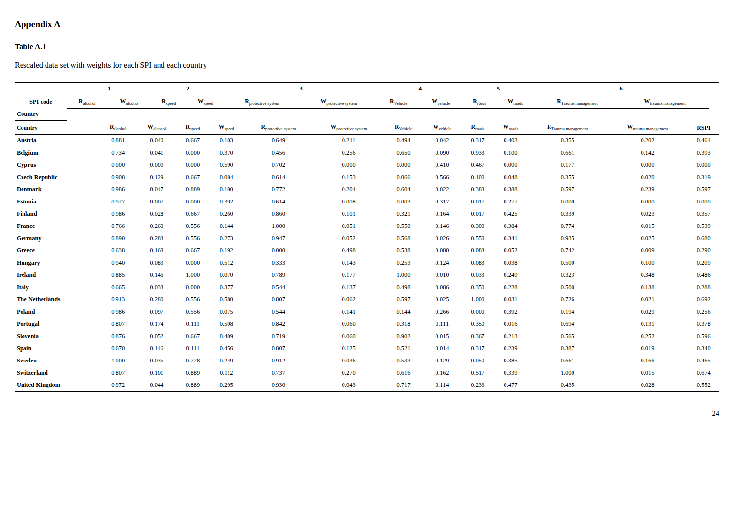Appendix A
Table A.1
Rescaled data set with weights for each SPI and each country
| SPI code | 1 | 2 | 3 | 4 | 5 | 6 | |
| --- | --- | --- | --- | --- | --- | --- | --- |
| R alcohol | W alcohol | R speed | W speed | R protective system | W protective system | R Vehicle | W vehicle | R roads | W roads | R Trauma management | W trauma management |
| Country | | |
| Country | R alcohol | W alcohol | R speed | W speed | R protective system | W protective system | R Vehicle | W vehicle | R roads | W roads | R Trauma management | W trauma management | RSPI |
| --- | --- | --- | --- | --- | --- | --- | --- | --- | --- | --- | --- | --- | --- |
| Austria | 0.881 | 0.040 | 0.667 | 0.103 | 0.649 | 0.211 | 0.494 | 0.042 | 0.317 | 0.403 | 0.355 | 0.202 | 0.461 |
| Belgium | 0.734 | 0.041 | 0.000 | 0.370 | 0.456 | 0.256 | 0.650 | 0.090 | 0.933 | 0.100 | 0.661 | 0.142 | 0.393 |
| Cyprus | 0.000 | 0.000 | 0.000 | 0.590 | 0.702 | 0.000 | 0.000 | 0.410 | 0.467 | 0.000 | 0.177 | 0.000 | 0.000 |
| Czech Republic | 0.908 | 0.129 | 0.667 | 0.084 | 0.614 | 0.153 | 0.066 | 0.566 | 0.100 | 0.048 | 0.355 | 0.020 | 0.319 |
| Denmark | 0.986 | 0.047 | 0.889 | 0.100 | 0.772 | 0.204 | 0.604 | 0.022 | 0.383 | 0.388 | 0.597 | 0.239 | 0.597 |
| Estonia | 0.927 | 0.007 | 0.000 | 0.392 | 0.614 | 0.008 | 0.003 | 0.317 | 0.017 | 0.277 | 0.000 | 0.000 | 0.000 |
| Finland | 0.986 | 0.028 | 0.667 | 0.260 | 0.860 | 0.101 | 0.321 | 0.164 | 0.017 | 0.425 | 0.339 | 0.023 | 0.357 |
| France | 0.766 | 0.260 | 0.556 | 0.144 | 1.000 | 0.051 | 0.550 | 0.146 | 0.300 | 0.384 | 0.774 | 0.015 | 0.539 |
| Germany | 0.890 | 0.283 | 0.556 | 0.273 | 0.947 | 0.052 | 0.568 | 0.026 | 0.550 | 0.341 | 0.935 | 0.025 | 0.680 |
| Greece | 0.638 | 0.168 | 0.667 | 0.192 | 0.000 | 0.498 | 0.538 | 0.080 | 0.083 | 0.052 | 0.742 | 0.009 | 0.290 |
| Hungary | 0.940 | 0.083 | 0.000 | 0.512 | 0.333 | 0.143 | 0.253 | 0.124 | 0.083 | 0.038 | 0.500 | 0.100 | 0.209 |
| Ireland | 0.885 | 0.146 | 1.000 | 0.070 | 0.789 | 0.177 | 1.000 | 0.010 | 0.033 | 0.249 | 0.323 | 0.348 | 0.486 |
| Italy | 0.665 | 0.033 | 0.000 | 0.377 | 0.544 | 0.137 | 0.498 | 0.086 | 0.350 | 0.228 | 0.500 | 0.138 | 0.288 |
| The Netherlands | 0.913 | 0.280 | 0.556 | 0.580 | 0.807 | 0.062 | 0.597 | 0.025 | 1.000 | 0.031 | 0.726 | 0.021 | 0.692 |
| Poland | 0.986 | 0.097 | 0.556 | 0.075 | 0.544 | 0.141 | 0.144 | 0.266 | 0.000 | 0.392 | 0.194 | 0.029 | 0.256 |
| Portugal | 0.807 | 0.174 | 0.111 | 0.508 | 0.842 | 0.060 | 0.318 | 0.111 | 0.350 | 0.016 | 0.694 | 0.131 | 0.378 |
| Slovenia | 0.876 | 0.052 | 0.667 | 0.409 | 0.719 | 0.060 | 0.902 | 0.015 | 0.367 | 0.213 | 0.565 | 0.252 | 0.596 |
| Spain | 0.670 | 0.146 | 0.111 | 0.456 | 0.807 | 0.125 | 0.521 | 0.014 | 0.317 | 0.239 | 0.387 | 0.019 | 0.340 |
| Sweden | 1.000 | 0.035 | 0.778 | 0.249 | 0.912 | 0.036 | 0.533 | 0.129 | 0.050 | 0.385 | 0.661 | 0.166 | 0.465 |
| Switzerland | 0.807 | 0.101 | 0.889 | 0.112 | 0.737 | 0.270 | 0.616 | 0.162 | 0.517 | 0.339 | 1.000 | 0.015 | 0.674 |
| United Kingdom | 0.972 | 0.044 | 0.889 | 0.295 | 0.930 | 0.043 | 0.717 | 0.114 | 0.233 | 0.477 | 0.435 | 0.028 | 0.552 |
24